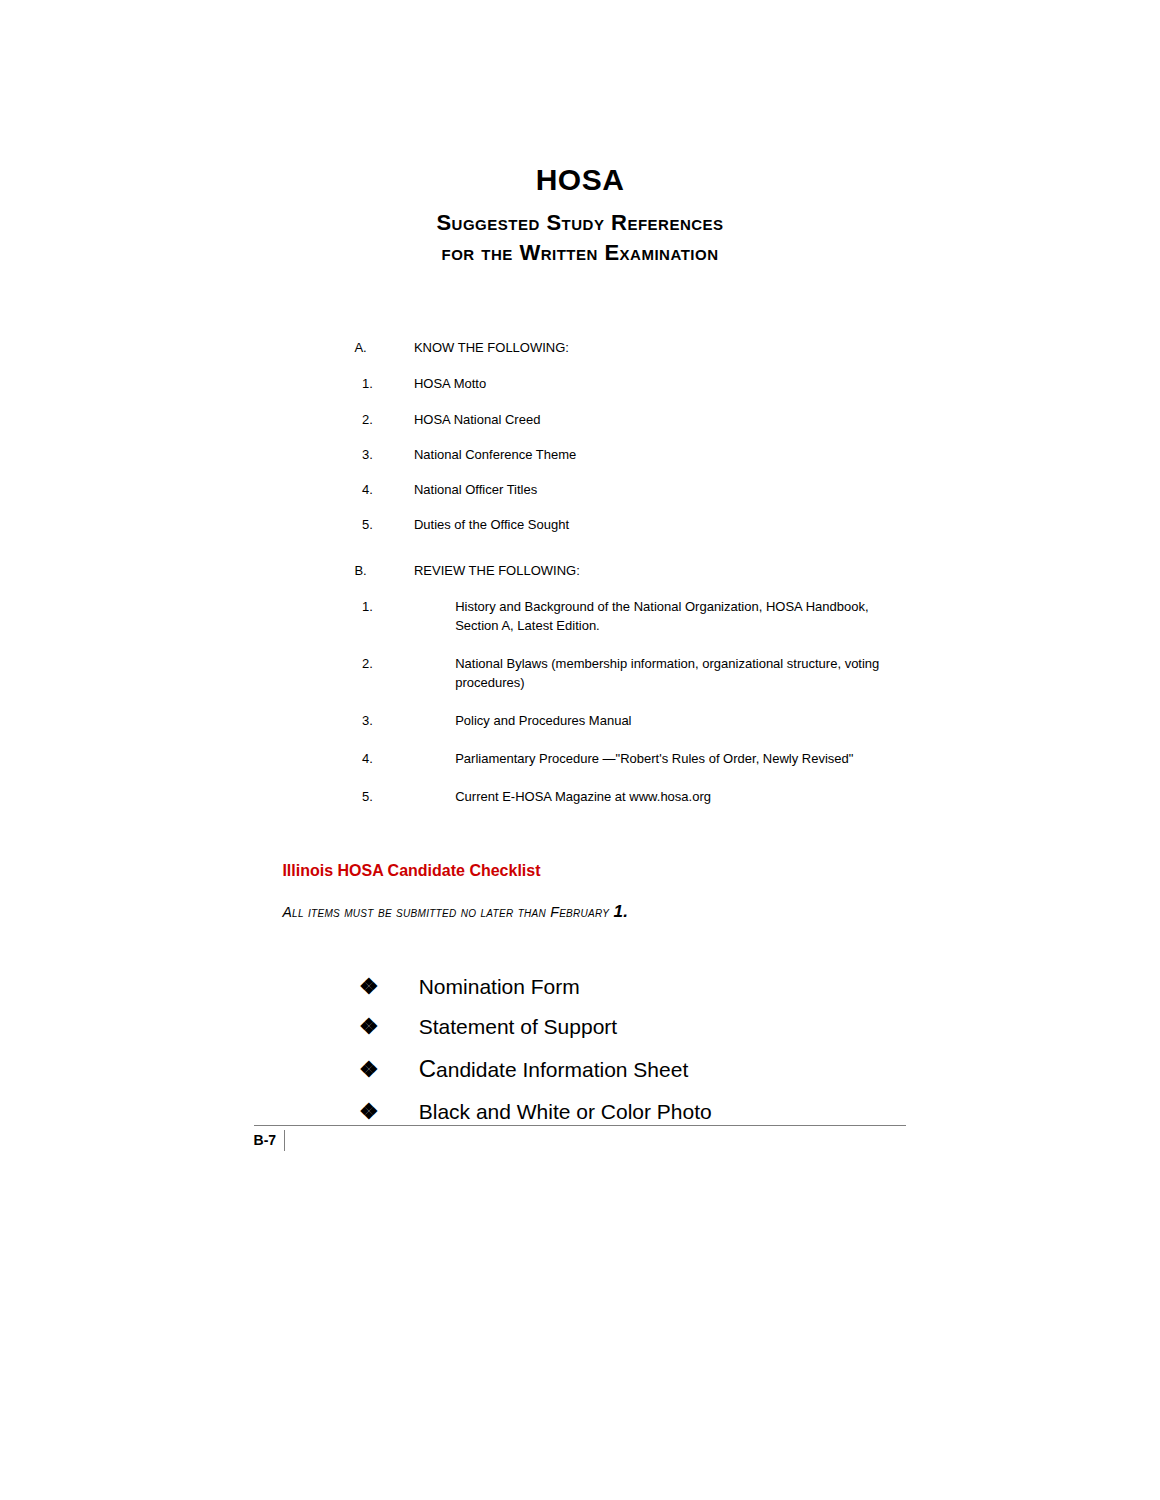HOSA
Suggested Study References for the Written Examination
A.
KNOW THE FOLLOWING:
1. HOSA Motto
2. HOSA National Creed
3. National Conference Theme
4. National Officer Titles
5. Duties of the Office Sought
B.
REVIEW THE FOLLOWING:
1. History and Background of the National Organization, HOSA Handbook, Section A, Latest Edition.
2. National Bylaws (membership information, organizational structure, voting procedures)
3. Policy and Procedures Manual
4. Parliamentary Procedure —"Robert's Rules of Order, Newly Revised"
5. Current E-HOSA Magazine at www.hosa.org
Illinois HOSA Candidate Checklist
All items must be submitted no later than February 1.
❖
Nomination Form
❖
Statement of Support
❖
Candidate Information Sheet
❖
Black and White or Color Photo
B-7